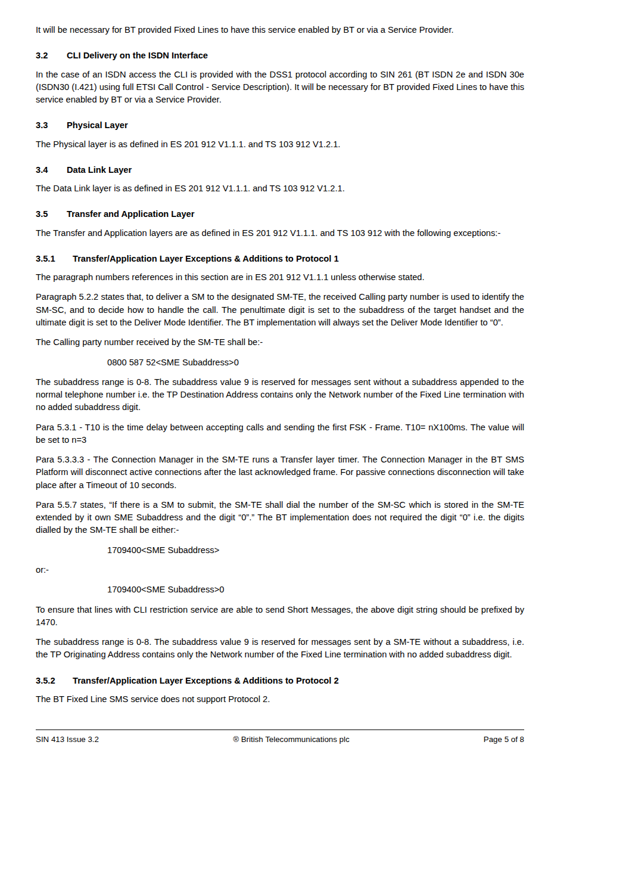It will be necessary for BT provided Fixed Lines to have this service enabled by BT or via a Service Provider.
3.2 CLI Delivery on the ISDN Interface
In the case of an ISDN access the CLI is provided with the DSS1 protocol according to SIN 261 (BT ISDN 2e and ISDN 30e (ISDN30 (I.421) using full ETSI Call Control - Service Description). It will be necessary for BT provided Fixed Lines to have this service enabled by BT or via a Service Provider.
3.3 Physical Layer
The Physical layer is as defined in ES 201 912 V1.1.1. and TS 103 912 V1.2.1.
3.4 Data Link Layer
The Data Link layer is as defined in ES 201 912 V1.1.1. and TS 103 912 V1.2.1.
3.5 Transfer and Application Layer
The Transfer and Application layers are as defined in ES 201 912 V1.1.1. and TS 103 912 with the following exceptions:-
3.5.1 Transfer/Application Layer Exceptions & Additions to Protocol 1
The paragraph numbers references in this section are in ES 201 912 V1.1.1 unless otherwise stated.
Paragraph 5.2.2 states that, to deliver a SM to the designated SM-TE, the received Calling party number is used to identify the SM-SC, and to decide how to handle the call. The penultimate digit is set to the subaddress of the target handset and the ultimate digit is set to the Deliver Mode Identifier. The BT implementation will always set the Deliver Mode Identifier to “0”.
The Calling party number received by the SM-TE shall be:-
0800 587 52<SME Subaddress>0
The subaddress range is 0-8. The subaddress value 9 is reserved for messages sent without a subaddress appended to the normal telephone number i.e. the TP Destination Address contains only the Network number of the Fixed Line termination with no added subaddress digit.
Para 5.3.1 - T10 is the time delay between accepting calls and sending the first FSK - Frame. T10= nX100ms. The value will be set to n=3
Para 5.3.3.3 - The Connection Manager in the SM-TE runs a Transfer layer timer. The Connection Manager in the BT SMS Platform will disconnect active connections after the last acknowledged frame. For passive connections disconnection will take place after a Timeout of 10 seconds.
Para 5.5.7 states, “If there is a SM to submit, the SM-TE shall dial the number of the SM-SC which is stored in the SM-TE extended by it own SME Subaddress and the digit “0”.” The BT implementation does not required the digit “0” i.e. the digits dialled by the SM-TE shall be either:-
1709400<SME Subaddress>
or:-
1709400<SME Subaddress>0
To ensure that lines with CLI restriction service are able to send Short Messages, the above digit string should be prefixed by 1470.
The subaddress range is 0-8. The subaddress value 9 is reserved for messages sent by a SM-TE without a subaddress, i.e. the TP Originating Address contains only the Network number of the Fixed Line termination with no added subaddress digit.
3.5.2 Transfer/Application Layer Exceptions & Additions to Protocol 2
The BT Fixed Line SMS service does not support Protocol 2.
SIN 413 Issue 3.2 ® British Telecommunications plc Page 5 of 8